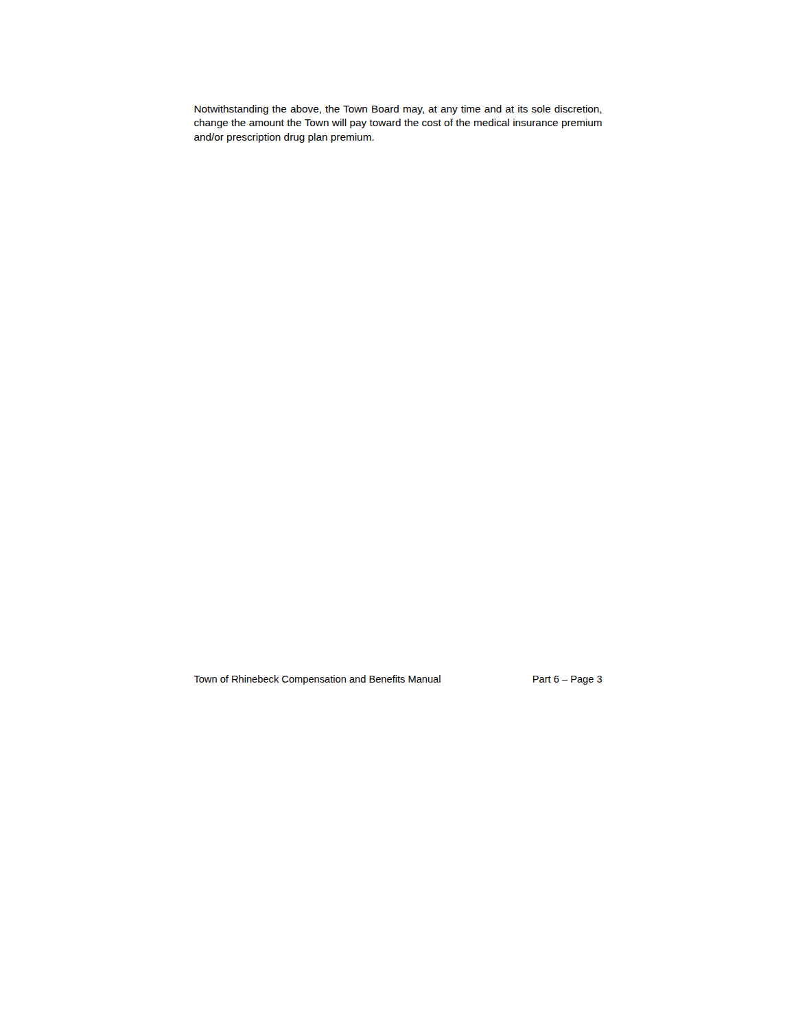Notwithstanding the above, the Town Board may, at any time and at its sole discretion, change the amount the Town will pay toward the cost of the medical insurance premium and/or prescription drug plan premium.
Town of Rhinebeck Compensation and Benefits Manual Part 6 – Page 3